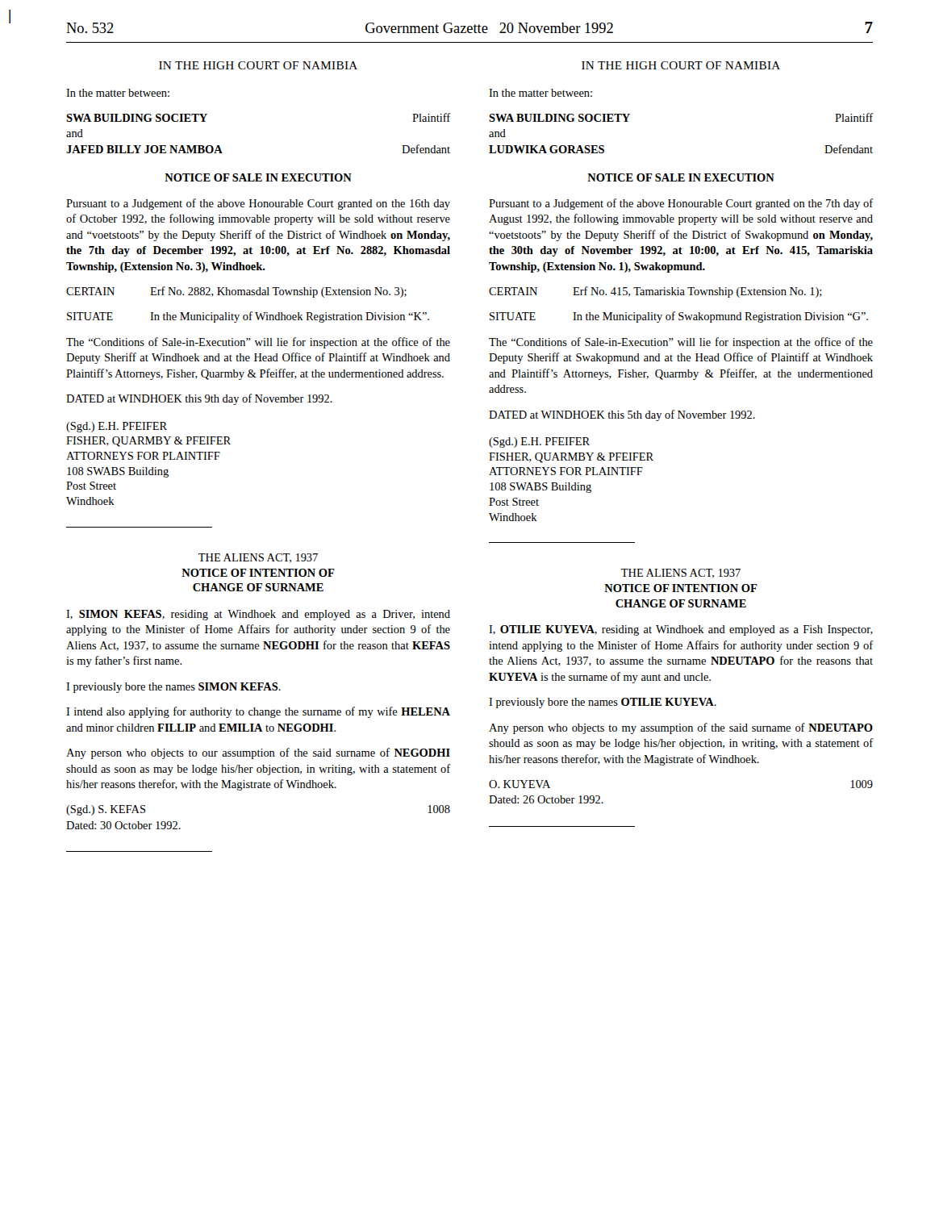|
No. 532
Government Gazette 20 November 1992
7
IN THE HIGH COURT OF NAMIBIA
In the matter between:
| SWA BUILDING SOCIETY | Plaintiff |
| and | |
| JAFED BILLY JOE NAMBOA | Defendant |
Notice of Sale in Execution
Pursuant to a Judgement of the above Honourable Court granted on the 16th day of October 1992, the following immovable property will be sold without reserve and “voetstoots” by the Deputy Sheriff of the District of Windhoek on Monday, the 7th day of December 1992, at 10:00, at Erf No. 2882, Khomasdal Township, (Extension No. 3), Windhoek.
Certain
Erf No. 2882, Khomasdal Township (Extension No. 3);
Situate
In the Municipality of Windhoek Registration Division “K”.
The “Conditions of Sale-in-Execution” will lie for inspection at the office of the Deputy Sheriff at Windhoek and at the Head Office of Plaintiff at Windhoek and Plaintiff’s Attorneys, Fisher, Quarmby & Pfeiffer, at the undermentioned address.
DATED at WINDHOEK this 9th day of November 1992.
(Sgd.) E.H. PFEIFER
FISHER, QUARMBY & PFEIFER
ATTORNEYS FOR PLAINTIFF
108 SWABS Building
Post Street
Windhoek
THE ALIENS ACT, 1937
Notice of Intention of
Change of Surname
I, SIMON KEFAS, residing at Windhoek and employed as a Driver, intend applying to the Minister of Home Affairs for authority under section 9 of the Aliens Act, 1937, to assume the surname NEGODHI for the reason that KEFAS is my father’s first name.
I previously bore the names SIMON KEFAS.
I intend also applying for authority to change the surname of my wife HELENA and minor children FILLIP and EMILIA to NEGODHI.
Any person who objects to our assumption of the said surname of NEGODHI should as soon as may be lodge his/her objection, in writing, with a statement of his/her reasons therefor, with the Magistrate of Windhoek.
(Sgd.) S. KEFAS
Dated: 30 October 1992.
1008
IN THE HIGH COURT OF NAMIBIA
In the matter between:
| SWA BUILDING SOCIETY | Plaintiff |
| and | |
| LUDWIKA GORASES | Defendant |
Notice of Sale in Execution
Pursuant to a Judgement of the above Honourable Court granted on the 7th day of August 1992, the following immovable property will be sold without reserve and “voetstoots” by the Deputy Sheriff of the District of Swakopmund on Monday, the 30th day of November 1992, at 10:00, at Erf No. 415, Tamariskia Township, (Extension No. 1), Swakopmund.
Certain
Erf No. 415, Tamariskia Township (Extension No. 1);
Situate
In the Municipality of Swakopmund Registration Division “G”.
The “Conditions of Sale-in-Execution” will lie for inspection at the office of the Deputy Sheriff at Swakopmund and at the Head Office of Plaintiff at Windhoek and Plaintiff’s Attorneys, Fisher, Quarmby & Pfeiffer, at the undermentioned address.
DATED at WINDHOEK this 5th day of November 1992.
(Sgd.) E.H. PFEIFER
FISHER, QUARMBY & PFEIFER
ATTORNEYS FOR PLAINTIFF
108 SWABS Building
Post Street
Windhoek
THE ALIENS ACT, 1937
Notice of Intention of
Change of Surname
I, OTILIE KUYEVA, residing at Windhoek and employed as a Fish Inspector, intend applying to the Minister of Home Affairs for authority under section 9 of the Aliens Act, 1937, to assume the surname NDEUTAPO for the reasons that KUYEVA is the surname of my aunt and uncle.
I previously bore the names OTILIE KUYEVA.
Any person who objects to my assumption of the said surname of NDEUTAPO should as soon as may be lodge his/her objection, in writing, with a statement of his/her reasons therefor, with the Magistrate of Windhoek.
O. KUYEVA
Dated: 26 October 1992.
1009